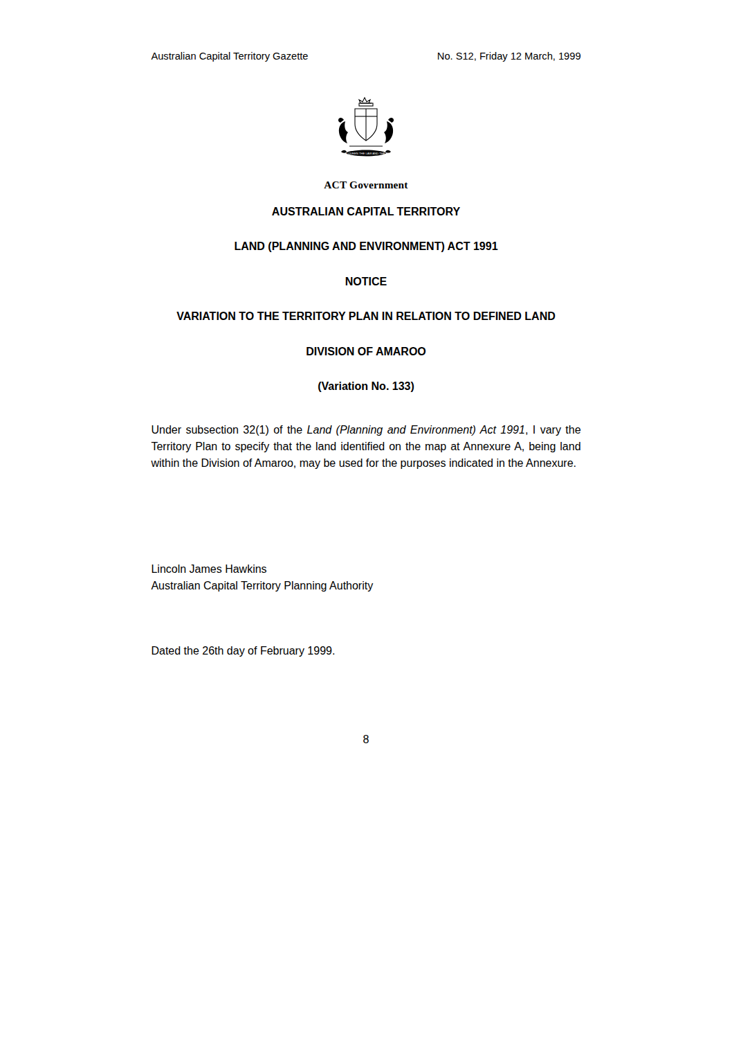Australian Capital Territory Gazette No. S12, Friday 12 March, 1999
FOR THE QUEEN THE LAW AND THE PEOPLE
ACT Government
AUSTRALIAN CAPITAL TERRITORY
LAND (PLANNING AND ENVIRONMENT) ACT 1991
NOTICE
VARIATION TO THE TERRITORY PLAN IN RELATION TO DEFINED LAND
DIVISION OF AMAROO
(Variation No. 133)
Under subsection 32(1) of the Land (Planning and Environment) Act 1991, I vary the Territory Plan to specify that the land identified on the map at Annexure A, being land within the Division of Amaroo, may be used for the purposes indicated in the Annexure.
Lincoln James Hawkins
Australian Capital Territory Planning Authority
Dated the 26th day of February 1999.
8